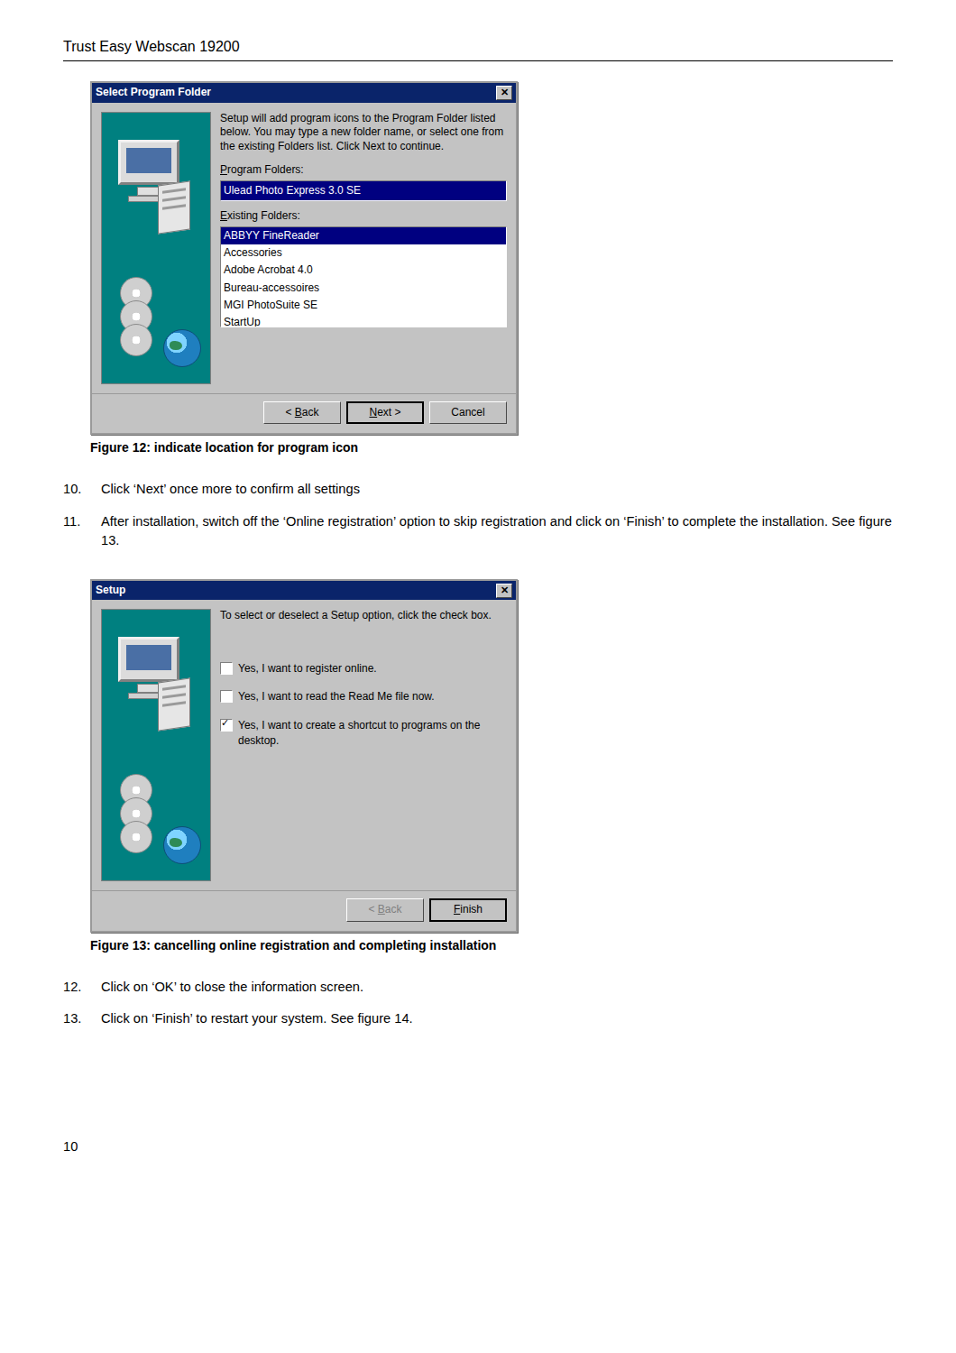Trust Easy Webscan 19200
Select Program Folder ✕
Setup will add program icons to the Program Folder listed below. You may type a new folder name, or select one from the existing Folders list. Click Next to continue.
Program Folders:
Ulead Photo Express 3.0 SE
Existing Folders:
ABBYY FineReader
Accessories
Adobe Acrobat 4.0
Bureau-accessoires
MGI PhotoSuite SE
StartUp
< Back
Next >
Cancel
Figure 12: indicate location for program icon
10. Click ‘Next’ once more to confirm all settings
11. After installation, switch off the ‘Online registration’ option to skip registration and click on ‘Finish’ to complete the installation. See figure 13.
Setup ✕
To select or deselect a Setup option, click the check box.
Yes, I want to register online.
Yes, I want to read the Read Me file now.
Yes, I want to create a shortcut to programs on the desktop.
< Back
Finish
Figure 13: cancelling online registration and completing installation
12. Click on ‘OK’ to close the information screen.
13. Click on ‘Finish’ to restart your system. See figure 14.
10